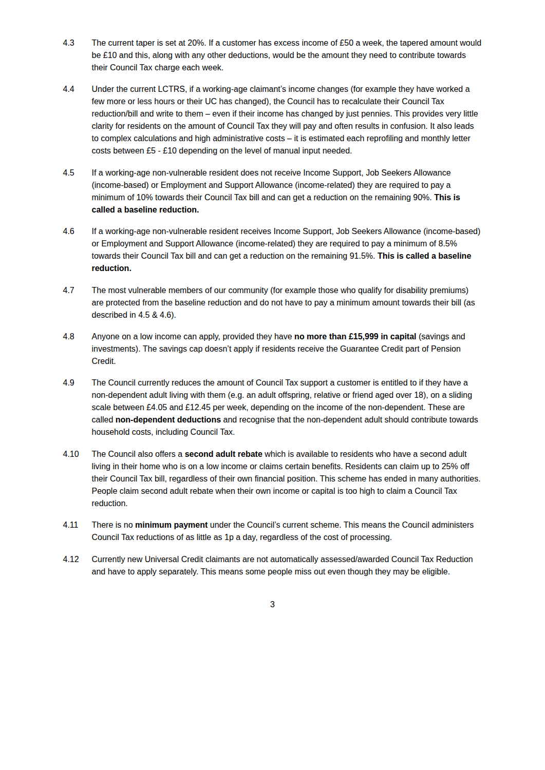4.3 The current taper is set at 20%. If a customer has excess income of £50 a week, the tapered amount would be £10 and this, along with any other deductions, would be the amount they need to contribute towards their Council Tax charge each week.
4.4 Under the current LCTRS, if a working-age claimant’s income changes (for example they have worked a few more or less hours or their UC has changed), the Council has to recalculate their Council Tax reduction/bill and write to them – even if their income has changed by just pennies. This provides very little clarity for residents on the amount of Council Tax they will pay and often results in confusion. It also leads to complex calculations and high administrative costs – it is estimated each reprofiling and monthly letter costs between £5 - £10 depending on the level of manual input needed.
4.5 If a working-age non-vulnerable resident does not receive Income Support, Job Seekers Allowance (income-based) or Employment and Support Allowance (income-related) they are required to pay a minimum of 10% towards their Council Tax bill and can get a reduction on the remaining 90%. This is called a baseline reduction.
4.6 If a working-age non-vulnerable resident receives Income Support, Job Seekers Allowance (income-based) or Employment and Support Allowance (income-related) they are required to pay a minimum of 8.5% towards their Council Tax bill and can get a reduction on the remaining 91.5%. This is called a baseline reduction.
4.7 The most vulnerable members of our community (for example those who qualify for disability premiums) are protected from the baseline reduction and do not have to pay a minimum amount towards their bill (as described in 4.5 & 4.6).
4.8 Anyone on a low income can apply, provided they have no more than £15,999 in capital (savings and investments). The savings cap doesn’t apply if residents receive the Guarantee Credit part of Pension Credit.
4.9 The Council currently reduces the amount of Council Tax support a customer is entitled to if they have a non-dependent adult living with them (e.g. an adult offspring, relative or friend aged over 18), on a sliding scale between £4.05 and £12.45 per week, depending on the income of the non-dependent. These are called non-dependent deductions and recognise that the non-dependent adult should contribute towards household costs, including Council Tax.
4.10 The Council also offers a second adult rebate which is available to residents who have a second adult living in their home who is on a low income or claims certain benefits. Residents can claim up to 25% off their Council Tax bill, regardless of their own financial position. This scheme has ended in many authorities. People claim second adult rebate when their own income or capital is too high to claim a Council Tax reduction.
4.11 There is no minimum payment under the Council’s current scheme. This means the Council administers Council Tax reductions of as little as 1p a day, regardless of the cost of processing.
4.12 Currently new Universal Credit claimants are not automatically assessed/awarded Council Tax Reduction and have to apply separately. This means some people miss out even though they may be eligible.
3